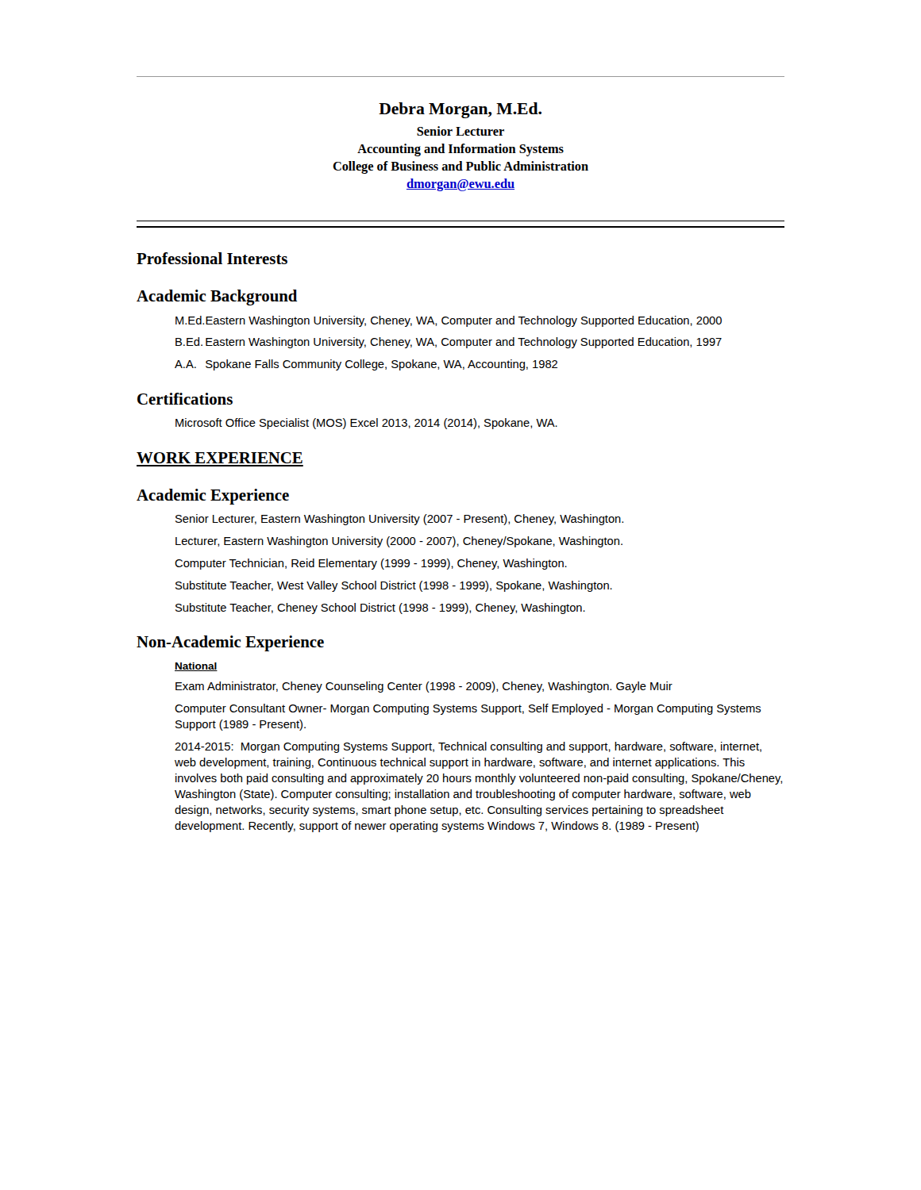Debra Morgan, M.Ed.
Senior Lecturer
Accounting and Information Systems
College of Business and Public Administration
dmorgan@ewu.edu
Professional Interests
Academic Background
M.Ed. Eastern Washington University, Cheney, WA, Computer and Technology Supported Education, 2000
B.Ed. Eastern Washington University, Cheney, WA, Computer and Technology Supported Education, 1997
A.A. Spokane Falls Community College, Spokane, WA, Accounting, 1982
Certifications
Microsoft Office Specialist (MOS) Excel 2013, 2014 (2014), Spokane, WA.
WORK EXPERIENCE
Academic Experience
Senior Lecturer, Eastern Washington University (2007 - Present), Cheney, Washington.
Lecturer, Eastern Washington University (2000 - 2007), Cheney/Spokane, Washington.
Computer Technician, Reid Elementary (1999 - 1999), Cheney, Washington.
Substitute Teacher, West Valley School District (1998 - 1999), Spokane, Washington.
Substitute Teacher, Cheney School District (1998 - 1999), Cheney, Washington.
Non-Academic Experience
National
Exam Administrator, Cheney Counseling Center (1998 - 2009), Cheney, Washington. Gayle Muir
Computer Consultant Owner- Morgan Computing Systems Support, Self Employed - Morgan Computing Systems Support (1989 - Present).
2014-2015: Morgan Computing Systems Support, Technical consulting and support, hardware, software, internet, web development, training, Continuous technical support in hardware, software, and internet applications. This involves both paid consulting and approximately 20 hours monthly volunteered non-paid consulting, Spokane/Cheney, Washington (State). Computer consulting; installation and troubleshooting of computer hardware, software, web design, networks, security systems, smart phone setup, etc. Consulting services pertaining to spreadsheet development. Recently, support of newer operating systems Windows 7, Windows 8. (1989 - Present)